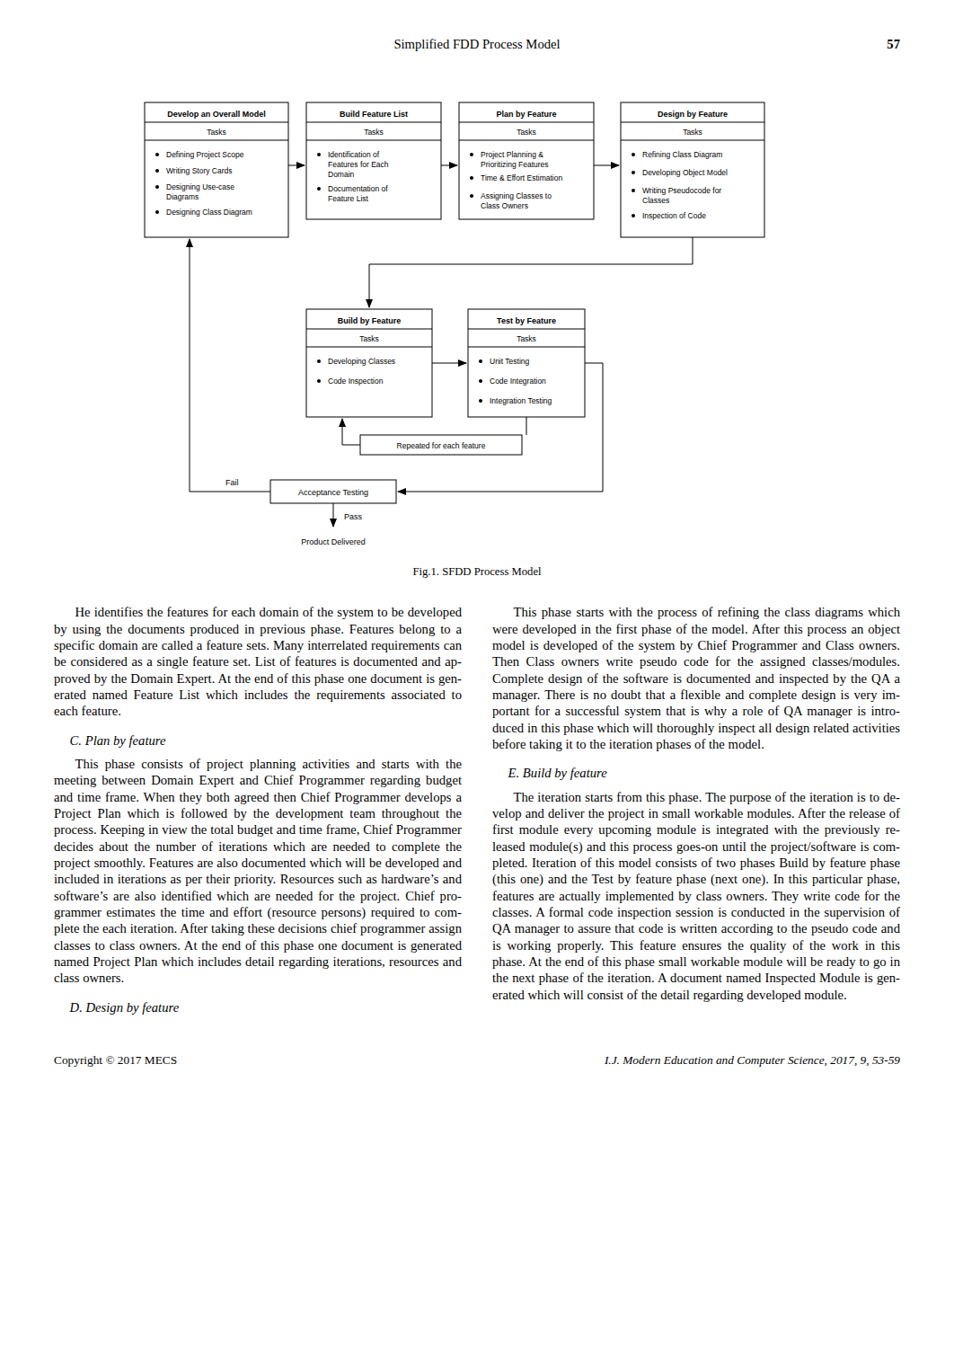Simplified FDD Process Model 57
Develop an Overall Model Tasks Defining Project Scope Writing Story Cards Designing Use-case Diagrams Designing Class Diagram Build Feature List Tasks Identification of Features for Each Domain Documentation of Feature List Plan by Feature Tasks Project Planning & Prioritizing Features Time & Effort Estimation Assigning Classes to Class Owners Design by Feature Tasks Refining Class Diagram Developing Object Model Writing Pseudocode for Classes Inspection of Code Build by Feature Tasks Developing Classes Code Inspection Test by Feature Tasks Unit Testing Code Integration Integration Testing Repeated for each feature Acceptance Testing Fail Pass Product Delivered
Fig.1. SFDD Process Model
He identifies the features for each domain of the system to be developed by using the documents produced in previous phase. Features belong to a specific domain are called a feature sets. Many interrelated requirements can be considered as a single feature set. List of features is documented and approved by the Domain Expert. At the end of this phase one document is generated named Feature List which includes the requirements associated to each feature.
C. Plan by feature
This phase consists of project planning activities and starts with the meeting between Domain Expert and Chief Programmer regarding budget and time frame. When they both agreed then Chief Programmer develops a Project Plan which is followed by the development team throughout the process. Keeping in view the total budget and time frame, Chief Programmer decides about the number of iterations which are needed to complete the project smoothly. Features are also documented which will be developed and included in iterations as per their priority. Resources such as hardware’s and software’s are also identified which are needed for the project. Chief programmer estimates the time and effort (resource persons) required to complete the each iteration. After taking these decisions chief programmer assign classes to class owners. At the end of this phase one document is generated named Project Plan which includes detail regarding iterations, resources and class owners.
D. Design by feature
This phase starts with the process of refining the class diagrams which were developed in the first phase of the model. After this process an object model is developed of the system by Chief Programmer and Class owners. Then Class owners write pseudo code for the assigned classes/modules. Complete design of the software is documented and inspected by the QA a manager. There is no doubt that a flexible and complete design is very important for a successful system that is why a role of QA manager is introduced in this phase which will thoroughly inspect all design related activities before taking it to the iteration phases of the model.
E. Build by feature
The iteration starts from this phase. The purpose of the iteration is to develop and deliver the project in small workable modules. After the release of first module every upcoming module is integrated with the previously released module(s) and this process goes-on until the project/software is completed. Iteration of this model consists of two phases Build by feature phase (this one) and the Test by feature phase (next one). In this particular phase, features are actually implemented by class owners. They write code for the classes. A formal code inspection session is conducted in the supervision of QA manager to assure that code is written according to the pseudo code and is working properly. This feature ensures the quality of the work in this phase. At the end of this phase small workable module will be ready to go in the next phase of the iteration. A document named Inspected Module is generated which will consist of the detail regarding developed module.
Copyright © 2017 MECS I.J. Modern Education and Computer Science, 2017, 9, 53-59